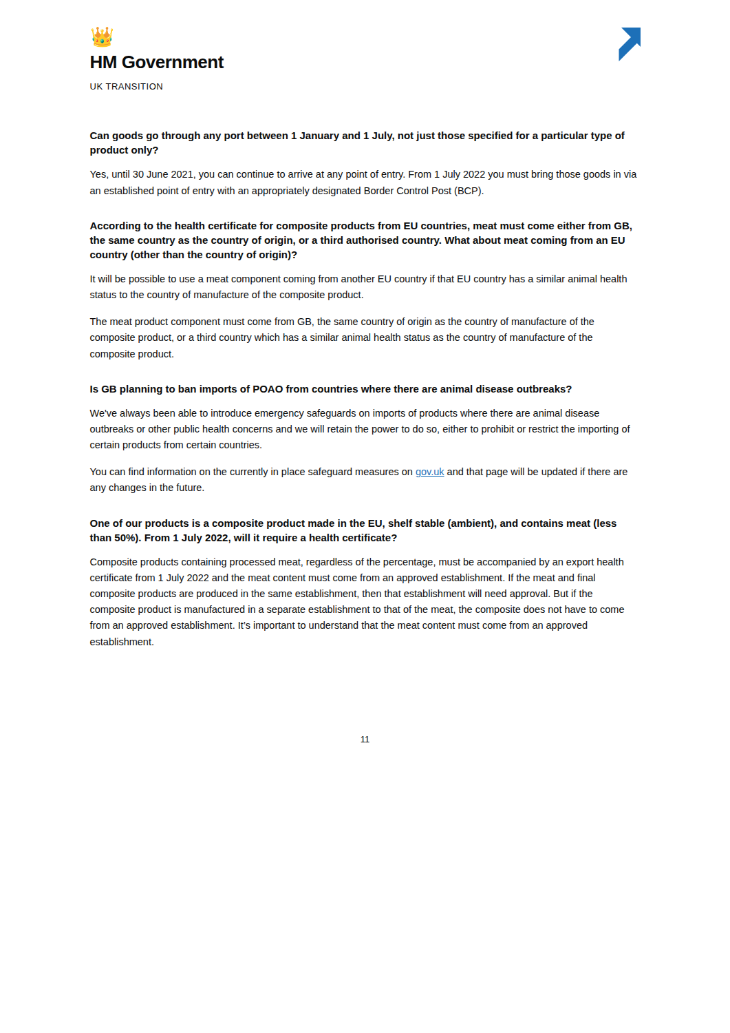👑
HM Government
UK TRANSITION
Can goods go through any port between 1 January and 1 July, not just those specified for a particular type of product only?
Yes, until 30 June 2021, you can continue to arrive at any point of entry. From 1 July 2022 you must bring those goods in via an established point of entry with an appropriately designated Border Control Post (BCP).
According to the health certificate for composite products from EU countries, meat must come either from GB, the same country as the country of origin, or a third authorised country. What about meat coming from an EU country (other than the country of origin)?
It will be possible to use a meat component coming from another EU country if that EU country has a similar animal health status to the country of manufacture of the composite product.
The meat product component must come from GB, the same country of origin as the country of manufacture of the composite product, or a third country which has a similar animal health status as the country of manufacture of the composite product.
Is GB planning to ban imports of POAO from countries where there are animal disease outbreaks?
We've always been able to introduce emergency safeguards on imports of products where there are animal disease outbreaks or other public health concerns and we will retain the power to do so, either to prohibit or restrict the importing of certain products from certain countries.
You can find information on the currently in place safeguard measures on gov.uk and that page will be updated if there are any changes in the future.
One of our products is a composite product made in the EU, shelf stable (ambient), and contains meat (less than 50%). From 1 July 2022, will it require a health certificate?
Composite products containing processed meat, regardless of the percentage, must be accompanied by an export health certificate from 1 July 2022 and the meat content must come from an approved establishment. If the meat and final composite products are produced in the same establishment, then that establishment will need approval. But if the composite product is manufactured in a separate establishment to that of the meat, the composite does not have to come from an approved establishment. It’s important to understand that the meat content must come from an approved establishment.
11